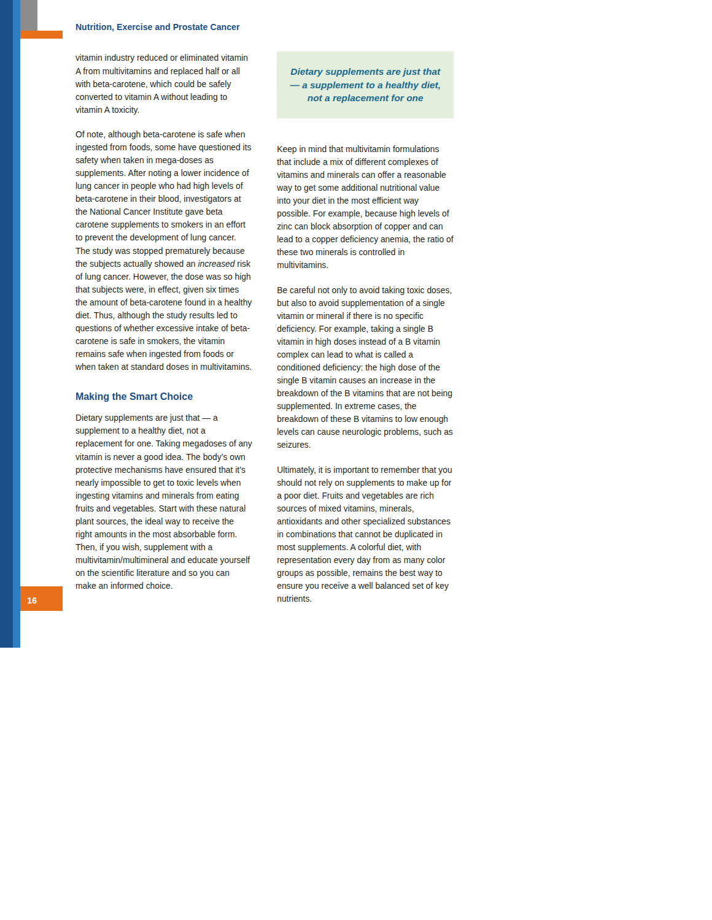16
Nutrition, Exercise and Prostate Cancer
vitamin industry reduced or eliminated vitamin A from multivitamins and replaced half or all with beta-carotene, which could be safely converted to vitamin A without leading to vitamin A toxicity.
Of note, although beta-carotene is safe when ingested from foods, some have questioned its safety when taken in mega-doses as supplements. After noting a lower incidence of lung cancer in people who had high levels of beta-carotene in their blood, investigators at the National Cancer Institute gave beta carotene supplements to smokers in an effort to prevent the development of lung cancer. The study was stopped prematurely because the subjects actually showed an increased risk of lung cancer. However, the dose was so high that subjects were, in effect, given six times the amount of beta-carotene found in a healthy diet. Thus, although the study results led to questions of whether excessive intake of beta-carotene is safe in smokers, the vitamin remains safe when ingested from foods or when taken at standard doses in multivitamins.
Making the Smart Choice
Dietary supplements are just that — a supplement to a healthy diet, not a replacement for one. Taking megadoses of any vitamin is never a good idea. The body’s own protective mechanisms have ensured that it’s nearly impossible to get to toxic levels when ingesting vitamins and minerals from eating fruits and vegetables. Start with these natural plant sources, the ideal way to receive the right amounts in the most absorbable form. Then, if you wish, supplement with a multivitamin/multimineral and educate yourself on the scientific literature and so you can make an informed choice.
Dietary supplements are just that — a supplement to a healthy diet, not a replacement for one
Keep in mind that multivitamin formulations that include a mix of different complexes of vitamins and minerals can offer a reasonable way to get some additional nutritional value into your diet in the most efficient way possible. For example, because high levels of zinc can block absorption of copper and can lead to a copper deficiency anemia, the ratio of these two minerals is controlled in multivitamins.
Be careful not only to avoid taking toxic doses, but also to avoid supplementation of a single vitamin or mineral if there is no specific deficiency. For example, taking a single B vitamin in high doses instead of a B vitamin complex can lead to what is called a conditioned deficiency: the high dose of the single B vitamin causes an increase in the breakdown of the B vitamins that are not being supplemented. In extreme cases, the breakdown of these B vitamins to low enough levels can cause neurologic problems, such as seizures.
Ultimately, it is important to remember that you should not rely on supplements to make up for a poor diet. Fruits and vegetables are rich sources of mixed vitamins, minerals, antioxidants and other specialized substances in combinations that cannot be duplicated in most supplements. A colorful diet, with representation every day from as many color groups as possible, remains the best way to ensure you receive a well balanced set of key nutrients.